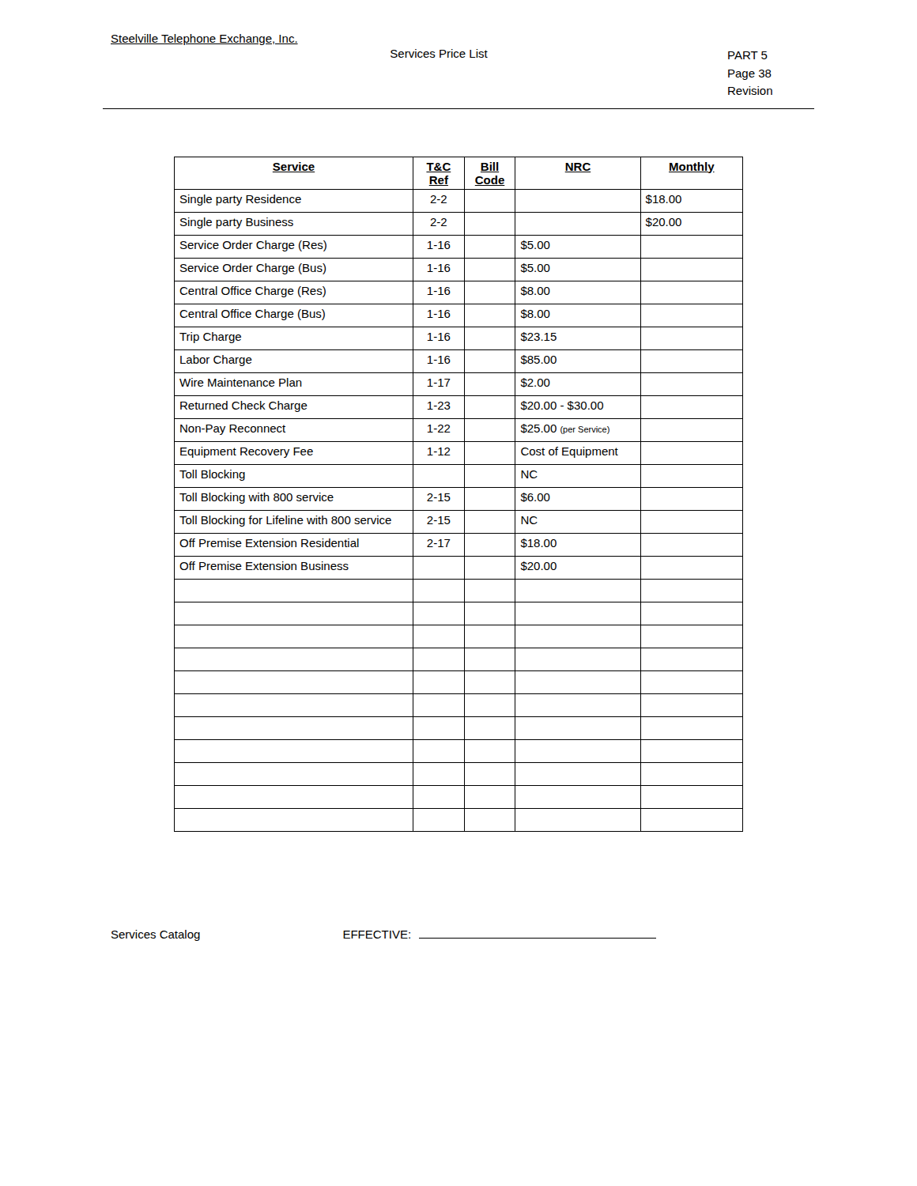Steelville Telephone Exchange, Inc.
Services Price List
PART 5
Page 38
Revision
| Service | T&C Ref | Bill Code | NRC | Monthly |
| --- | --- | --- | --- | --- |
| Single party Residence | 2-2 | | | $18.00 |
| Single party Business | 2-2 | | | $20.00 |
| Service Order Charge (Res) | 1-16 | | $5.00 | |
| Service Order Charge (Bus) | 1-16 | | $5.00 | |
| Central Office Charge (Res) | 1-16 | | $8.00 | |
| Central Office Charge (Bus) | 1-16 | | $8.00 | |
| Trip Charge | 1-16 | | $23.15 | |
| Labor Charge | 1-16 | | $85.00 | |
| Wire Maintenance Plan | 1-17 | | $2.00 | |
| Returned Check Charge | 1-23 | | $20.00 - $30.00 | |
| Non-Pay Reconnect | 1-22 | | $25.00 (per Service) | |
| Equipment Recovery Fee | 1-12 | | Cost of Equipment | |
| Toll Blocking | | | NC | |
| Toll Blocking with 800 service | 2-15 | | $6.00 | |
| Toll Blocking for Lifeline with 800 service | 2-15 | | NC | |
| Off Premise Extension Residential | 2-17 | | $18.00 | |
| Off Premise Extension Business | | | $20.00 | |
Services Catalog
EFFECTIVE: